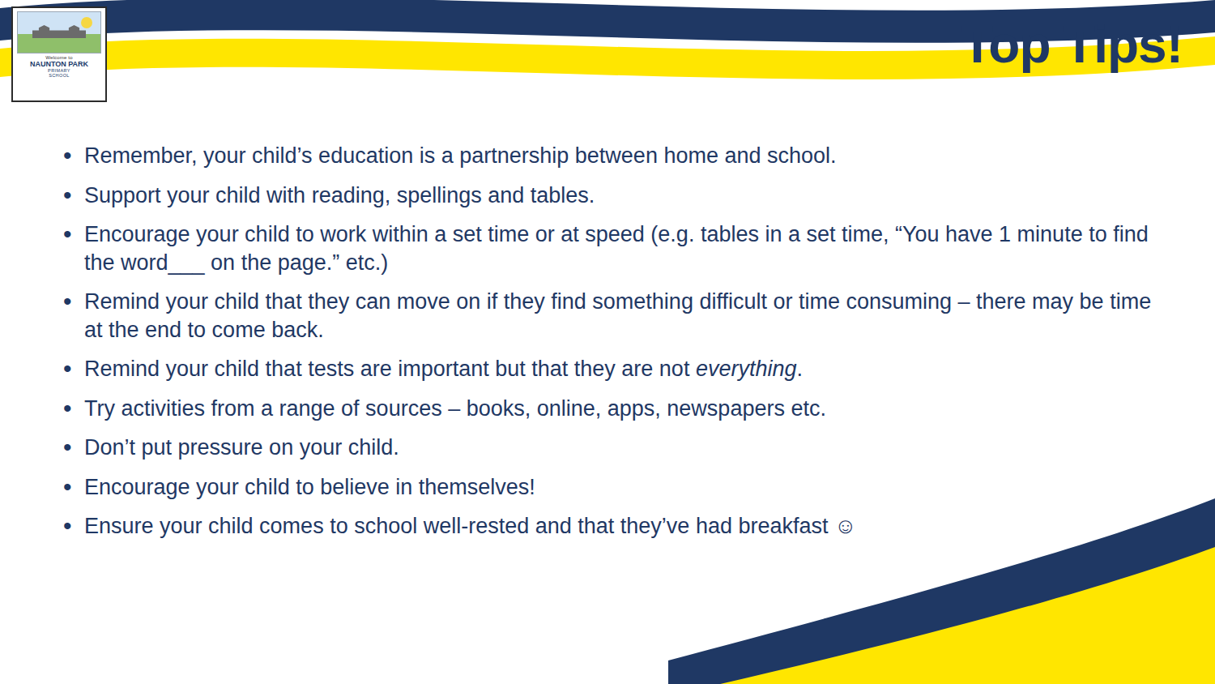Welcome to
NAUNTON PARK
PRIMARY
SCHOOL
Top Tips!
Remember, your child’s education is a partnership between home and school.
Support your child with reading, spellings and tables.
Encourage your child to work within a set time or at speed (e.g. tables in a set time, “You have 1 minute to find the word___ on the page.” etc.)
Remind your child that they can move on if they find something difficult or time consuming – there may be time at the end to come back.
Remind your child that tests are important but that they are not everything.
Try activities from a range of sources – books, online, apps, newspapers etc.
Don’t put pressure on your child.
Encourage your child to believe in themselves!
Ensure your child comes to school well-rested and that they’ve had breakfast ☺